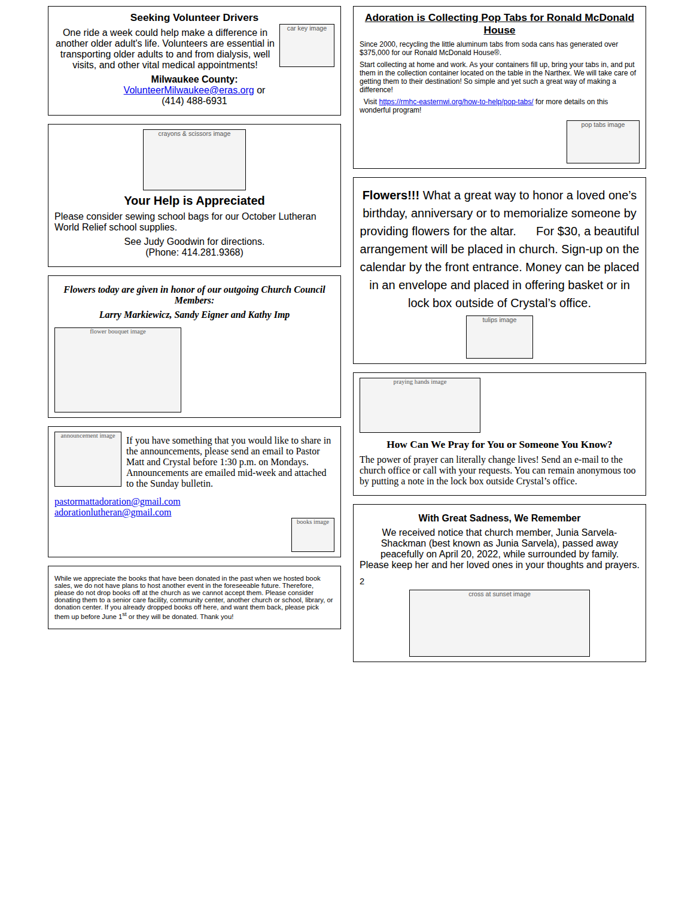Seeking Volunteer Drivers
car key image
One ride a week could help make a difference in another older adult's life. Volunteers are essential in transporting older adults to and from dialysis, well visits, and other vital medical appointments!
Milwaukee County:
VolunteerMilwaukee@eras.org or
(414) 488-6931
crayons & scissors image
Your Help is Appreciated
Please consider sewing school bags for our October Lutheran World Relief school supplies.
See Judy Goodwin for directions.
(Phone: 414.281.9368)
Flowers today are given in honor of our outgoing Church Council Members:
Larry Markiewicz, Sandy Eigner and Kathy Imp
flower bouquet image
announcement image
If you have something that you would like to share in the announcements, please send an email to Pastor Matt and Crystal before 1:30 p.m. on Mondays. Announcements are emailed mid-week and attached to the Sunday bulletin.
pastormattadoration@gmail.com
adorationlutheran@gmail.com
books image
While we appreciate the books that have been donated in the past when we hosted book sales, we do not have plans to host another event in the foreseeable future. Therefore, please do not drop books off at the church as we cannot accept them. Please consider donating them to a senior care facility, community center, another church or school, library, or donation center. If you already dropped books off here, and want them back, please pick them up before June 1st or they will be donated. Thank you!
Adoration is Collecting Pop Tabs for Ronald McDonald House
Since 2000, recycling the little aluminum tabs from soda cans has generated over $375,000 for our Ronald McDonald House®.
Start collecting at home and work. As your containers fill up, bring your tabs in, and put them in the collection container located on the table in the Narthex. We will take care of getting them to their destination! So simple and yet such a great way of making a difference!
Visit https://rmhc-easternwi.org/how-to-help/pop-tabs/ for more details on this wonderful program!
pop tabs image
Flowers!!! What a great way to honor a loved one’s birthday, anniversary or to memorialize someone by providing flowers for the altar. For $30, a beautiful arrangement will be placed in church. Sign-up on the calendar by the front entrance. Money can be placed in an envelope and placed in offering basket or in lock box outside of Crystal’s office.
tulips image
praying hands image
How Can We Pray for You or Someone You Know?
The power of prayer can literally change lives! Send an e-mail to the church office or call with your requests. You can remain anonymous too by putting a note in the lock box outside Crystal’s office.
With Great Sadness, We Remember
We received notice that church member, Junia Sarvela-Shackman (best known as Junia Sarvela), passed away peacefully on April 20, 2022, while surrounded by family.
Please keep her and her loved ones in your thoughts and prayers.
2
cross at sunset image